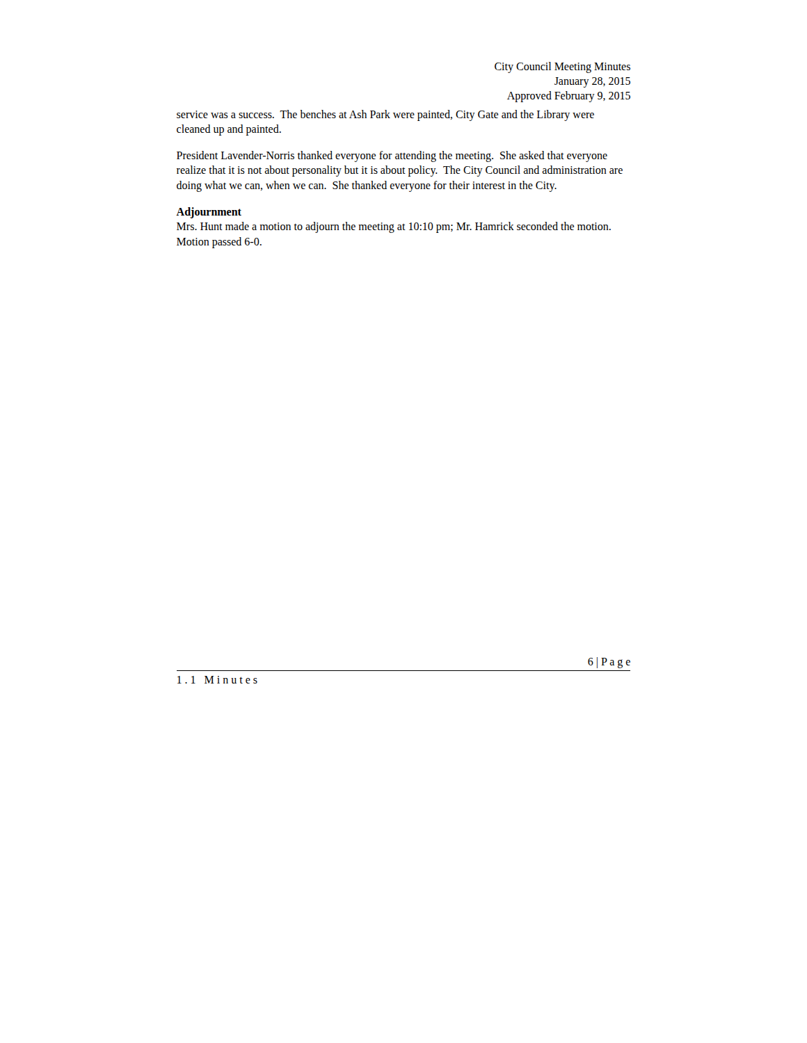City Council Meeting Minutes
January 28, 2015
Approved February 9, 2015
service was a success. The benches at Ash Park were painted, City Gate and the Library were cleaned up and painted.
President Lavender-Norris thanked everyone for attending the meeting. She asked that everyone realize that it is not about personality but it is about policy. The City Council and administration are doing what we can, when we can. She thanked everyone for their interest in the City.
Adjournment
Mrs. Hunt made a motion to adjourn the meeting at 10:10 pm; Mr. Hamrick seconded the motion. Motion passed 6-0.
6 | P a g e
1 . 1 M i n u t e s